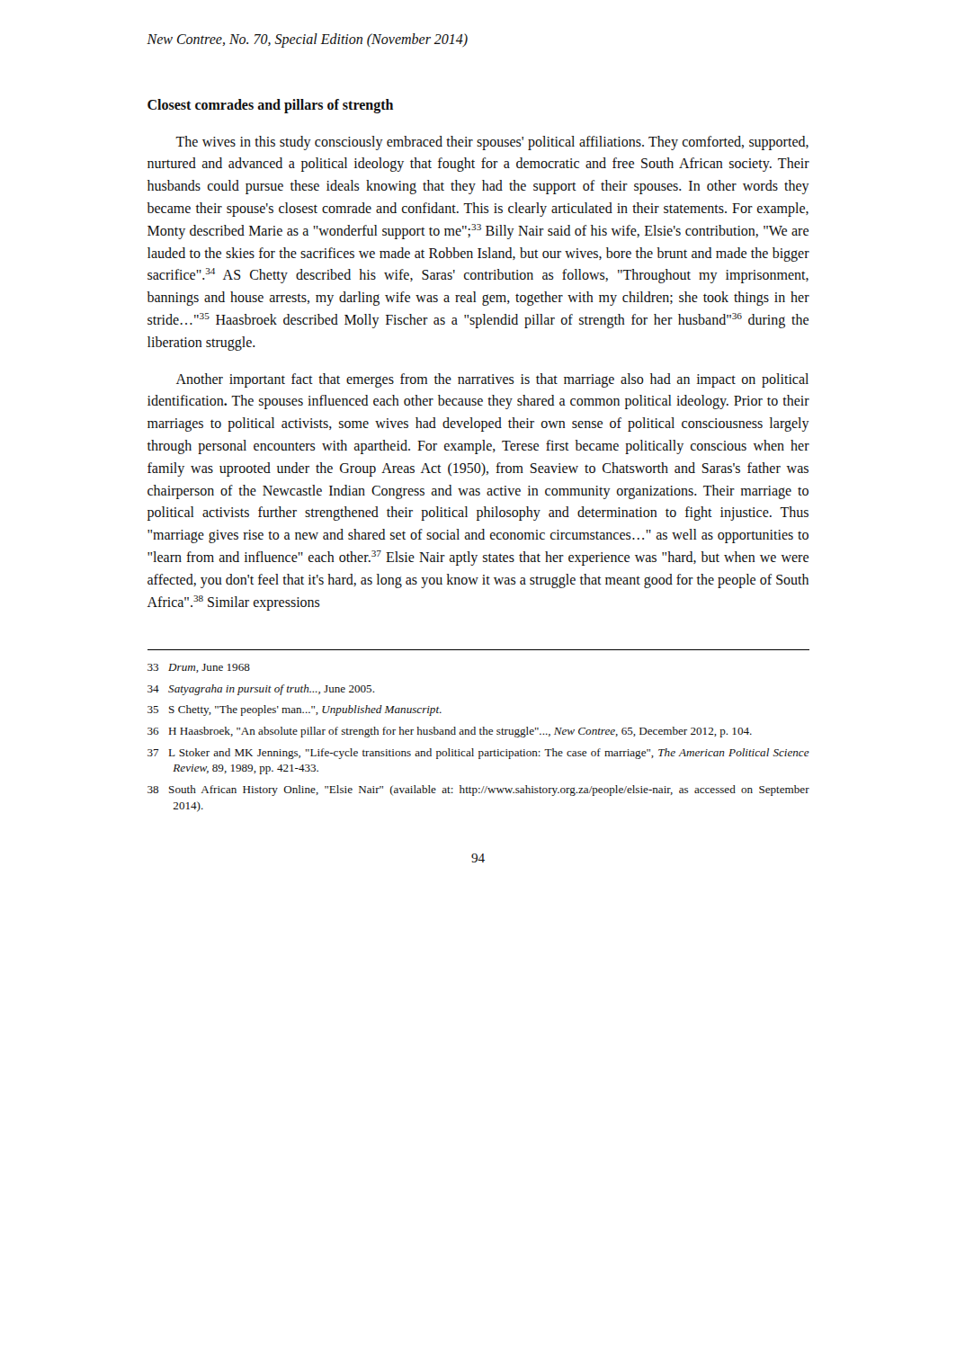New Contree, No. 70, Special Edition (November 2014)
Closest comrades and pillars of strength
The wives in this study consciously embraced their spouses' political affiliations. They comforted, supported, nurtured and advanced a political ideology that fought for a democratic and free South African society. Their husbands could pursue these ideals knowing that they had the support of their spouses. In other words they became their spouse's closest comrade and confidant. This is clearly articulated in their statements. For example, Monty described Marie as a "wonderful support to me";33 Billy Nair said of his wife, Elsie's contribution, "We are lauded to the skies for the sacrifices we made at Robben Island, but our wives, bore the brunt and made the bigger sacrifice".34 AS Chetty described his wife, Saras' contribution as follows, "Throughout my imprisonment, bannings and house arrests, my darling wife was a real gem, together with my children; she took things in her stride…"35 Haasbroek described Molly Fischer as a "splendid pillar of strength for her husband"36 during the liberation struggle.
Another important fact that emerges from the narratives is that marriage also had an impact on political identification. The spouses influenced each other because they shared a common political ideology. Prior to their marriages to political activists, some wives had developed their own sense of political consciousness largely through personal encounters with apartheid. For example, Terese first became politically conscious when her family was uprooted under the Group Areas Act (1950), from Seaview to Chatsworth and Saras's father was chairperson of the Newcastle Indian Congress and was active in community organizations. Their marriage to political activists further strengthened their political philosophy and determination to fight injustice. Thus "marriage gives rise to a new and shared set of social and economic circumstances…" as well as opportunities to "learn from and influence" each other.37 Elsie Nair aptly states that her experience was "hard, but when we were affected, you don't feel that it's hard, as long as you know it was a struggle that meant good for the people of South Africa".38 Similar expressions
33 Drum, June 1968
34 Satyagraha in pursuit of truth..., June 2005.
35 S Chetty, "The peoples' man...", Unpublished Manuscript.
36 H Haasbroek, "An absolute pillar of strength for her husband and the struggle"..., New Contree, 65, December 2012, p. 104.
37 L Stoker and MK Jennings, "Life-cycle transitions and political participation: The case of marriage", The American Political Science Review, 89, 1989, pp. 421-433.
38 South African History Online, "Elsie Nair" (available at: http://www.sahistory.org.za/people/elsie-nair, as accessed on September 2014).
94